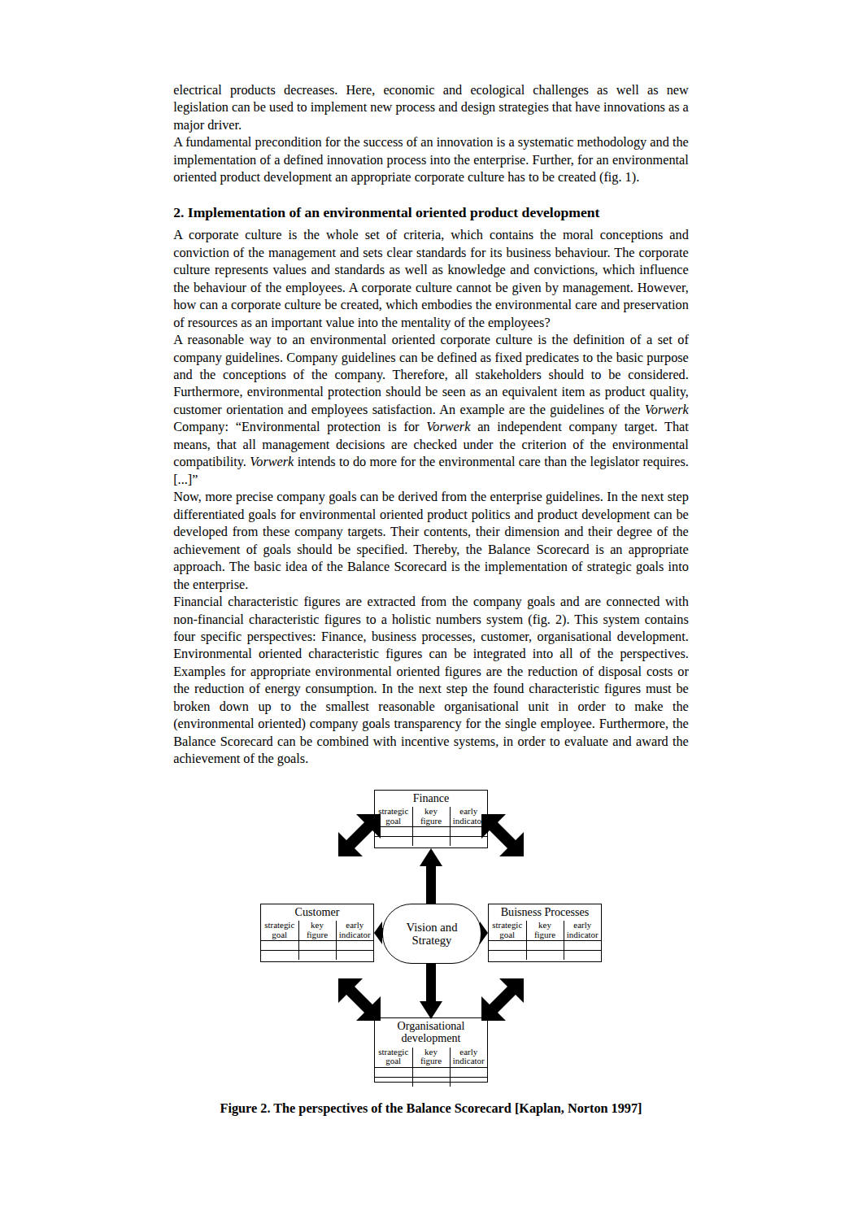electrical products decreases. Here, economic and ecological challenges as well as new legislation can be used to implement new process and design strategies that have innovations as a major driver.
A fundamental precondition for the success of an innovation is a systematic methodology and the implementation of a defined innovation process into the enterprise. Further, for an environmental oriented product development an appropriate corporate culture has to be created (fig. 1).
2. Implementation of an environmental oriented product development
A corporate culture is the whole set of criteria, which contains the moral conceptions and conviction of the management and sets clear standards for its business behaviour. The corporate culture represents values and standards as well as knowledge and convictions, which influence the behaviour of the employees. A corporate culture cannot be given by management. However, how can a corporate culture be created, which embodies the environmental care and preservation of resources as an important value into the mentality of the employees?
A reasonable way to an environmental oriented corporate culture is the definition of a set of company guidelines. Company guidelines can be defined as fixed predicates to the basic purpose and the conceptions of the company. Therefore, all stakeholders should to be considered. Furthermore, environmental protection should be seen as an equivalent item as product quality, customer orientation and employees satisfaction. An example are the guidelines of the Vorwerk Company: “Environmental protection is for Vorwerk an independent company target. That means, that all management decisions are checked under the criterion of the environmental compatibility. Vorwerk intends to do more for the environmental care than the legislator requires. [...]”
Now, more precise company goals can be derived from the enterprise guidelines. In the next step differentiated goals for environmental oriented product politics and product development can be developed from these company targets. Their contents, their dimension and their degree of the achievement of goals should be specified. Thereby, the Balance Scorecard is an appropriate approach. The basic idea of the Balance Scorecard is the implementation of strategic goals into the enterprise.
Financial characteristic figures are extracted from the company goals and are connected with non-financial characteristic figures to a holistic numbers system (fig. 2). This system contains four specific perspectives: Finance, business processes, customer, organisational development. Environmental oriented characteristic figures can be integrated into all of the perspectives. Examples for appropriate environmental oriented figures are the reduction of disposal costs or the reduction of energy consumption. In the next step the found characteristic figures must be broken down up to the smallest reasonable organisational unit in order to make the (environmental oriented) company goals transparency for the single employee. Furthermore, the Balance Scorecard can be combined with incentive systems, in order to evaluate and award the achievement of the goals.
Finance
| strategic goal | key figure | early indicator |
Customer
| strategic goal | key figure | early indicator |
Buisness Processes
| strategic goal | key figure | early indicator |
Organisational
development
| strategic goal | key figure | early indicator |
Vision and
Strategy
Figure 2. The perspectives of the Balance Scorecard [Kaplan, Norton 1997]